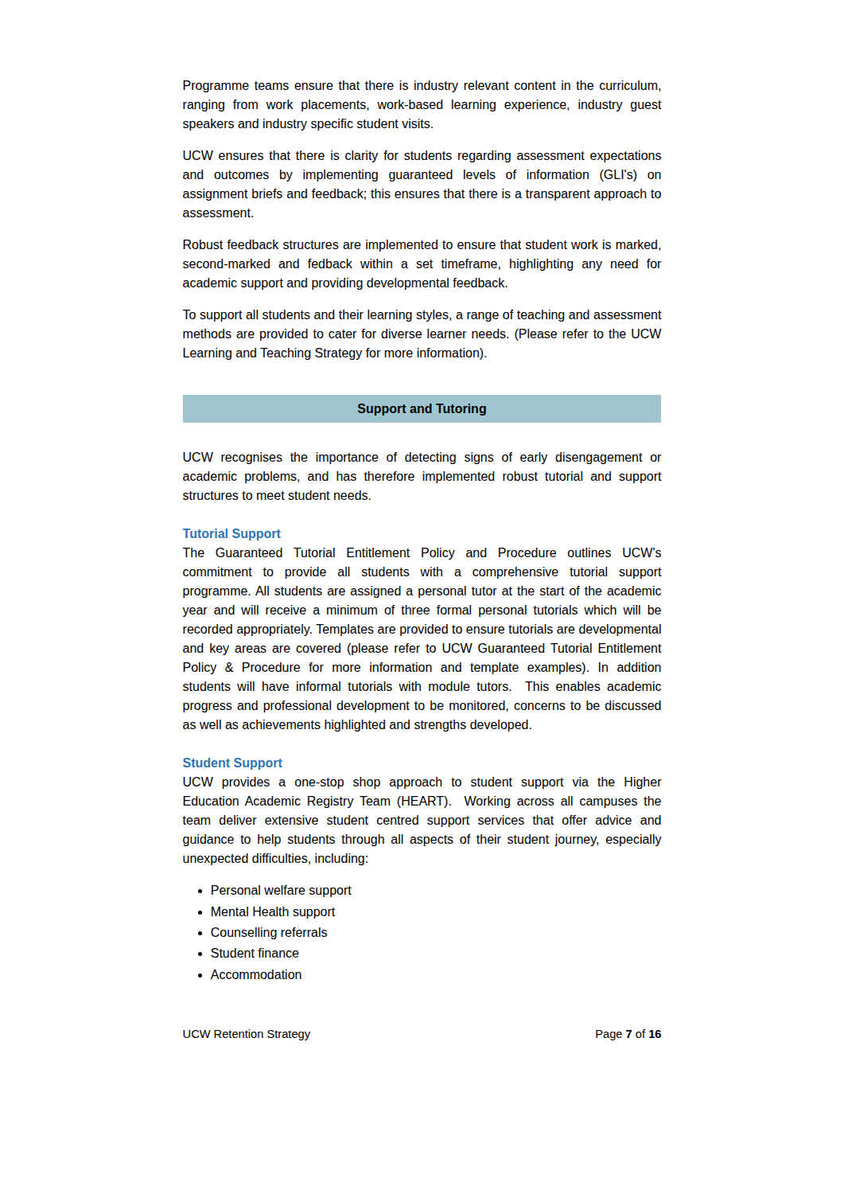Programme teams ensure that there is industry relevant content in the curriculum, ranging from work placements, work-based learning experience, industry guest speakers and industry specific student visits.
UCW ensures that there is clarity for students regarding assessment expectations and outcomes by implementing guaranteed levels of information (GLI's) on assignment briefs and feedback; this ensures that there is a transparent approach to assessment.
Robust feedback structures are implemented to ensure that student work is marked, second-marked and fedback within a set timeframe, highlighting any need for academic support and providing developmental feedback.
To support all students and their learning styles, a range of teaching and assessment methods are provided to cater for diverse learner needs. (Please refer to the UCW Learning and Teaching Strategy for more information).
Support and Tutoring
UCW recognises the importance of detecting signs of early disengagement or academic problems, and has therefore implemented robust tutorial and support structures to meet student needs.
Tutorial Support
The Guaranteed Tutorial Entitlement Policy and Procedure outlines UCW's commitment to provide all students with a comprehensive tutorial support programme. All students are assigned a personal tutor at the start of the academic year and will receive a minimum of three formal personal tutorials which will be recorded appropriately. Templates are provided to ensure tutorials are developmental and key areas are covered (please refer to UCW Guaranteed Tutorial Entitlement Policy & Procedure for more information and template examples). In addition students will have informal tutorials with module tutors. This enables academic progress and professional development to be monitored, concerns to be discussed as well as achievements highlighted and strengths developed.
Student Support
UCW provides a one-stop shop approach to student support via the Higher Education Academic Registry Team (HEART). Working across all campuses the team deliver extensive student centred support services that offer advice and guidance to help students through all aspects of their student journey, especially unexpected difficulties, including:
Personal welfare support
Mental Health support
Counselling referrals
Student finance
Accommodation
UCW Retention Strategy
Page 7 of 16